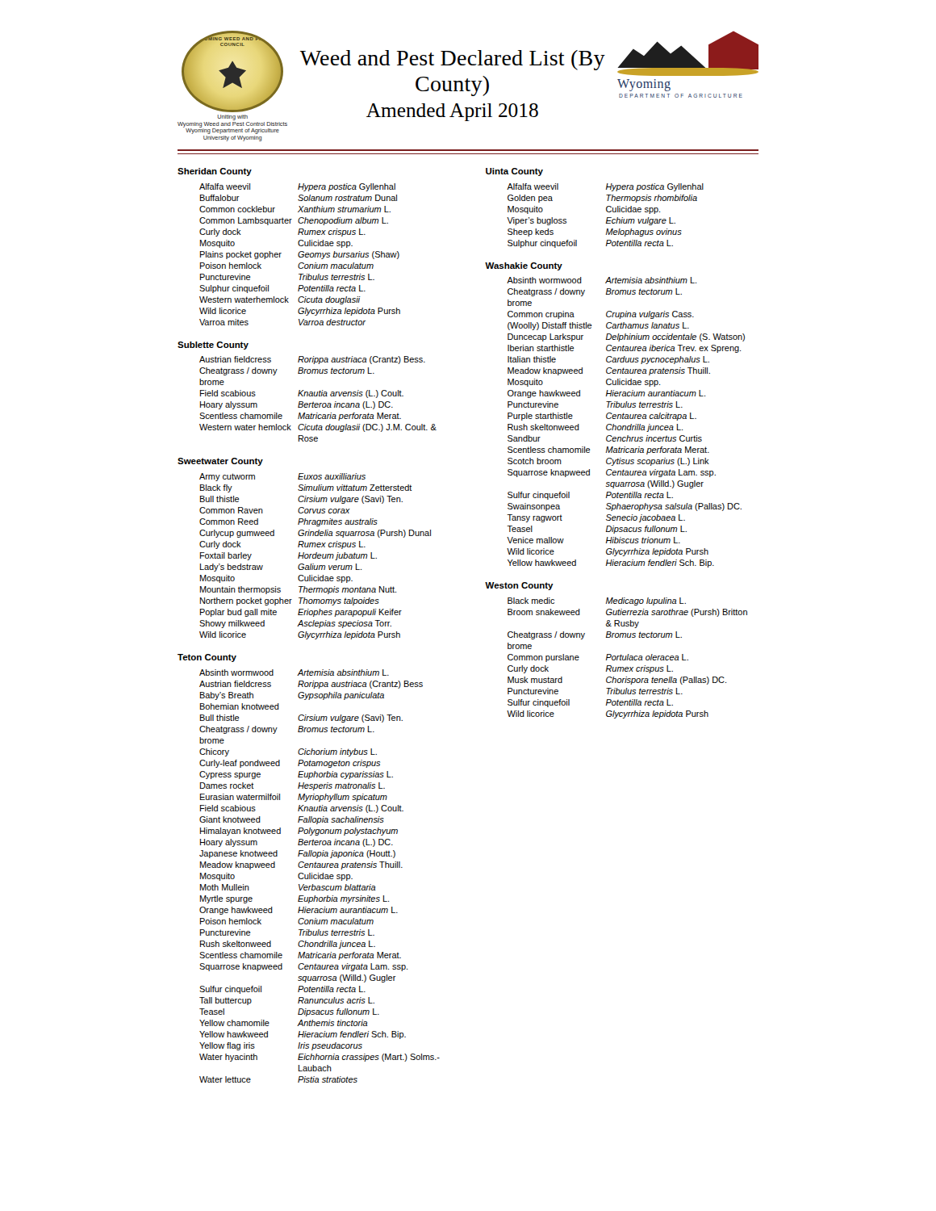Uniting with
Wyoming Weed and Pest Control Districts
Wyoming Department of Agriculture
University of Wyoming
Weed and Pest Declared List (By County)
Amended April 2018
Wyoming
DEPARTMENT OF AGRICULTURE
Sheridan County
| Alfalfa weevil | Hypera postica Gyllenhal |
| Buffalobur | Solanum rostratum Dunal |
| Common cocklebur | Xanthium strumarium L. |
| Common Lambsquarter | Chenopodium album L. |
| Curly dock | Rumex crispus L. |
| Mosquito | Culicidae spp. |
| Plains pocket gopher | Geomys bursarius (Shaw) |
| Poison hemlock | Conium maculatum |
| Puncturevine | Tribulus terrestris L. |
| Sulphur cinquefoil | Potentilla recta L. |
| Western waterhemlock | Cicuta douglasii |
| Wild licorice | Glycyrrhiza lepidota Pursh |
| Varroa mites | Varroa destructor |
Sublette County
| Austrian fieldcress | Rorippa austriaca (Crantz) Bess. |
| Cheatgrass / downy brome | Bromus tectorum L. |
| Field scabious | Knautia arvensis (L.) Coult. |
| Hoary alyssum | Berteroa incana (L.) DC. |
| Scentless chamomile | Matricaria perforata Merat. |
| Western water hemlock | Cicuta douglasii (DC.) J.M. Coult. & Rose |
Sweetwater County
| Army cutworm | Euxos auxilliarius |
| Black fly | Simulium vittatum Zetterstedt |
| Bull thistle | Cirsium vulgare (Savi) Ten. |
| Common Raven | Corvus corax |
| Common Reed | Phragmites australis |
| Curlycup gumweed | Grindelia squarrosa (Pursh) Dunal |
| Curly dock | Rumex crispus L. |
| Foxtail barley | Hordeum jubatum L. |
| Lady’s bedstraw | Galium verum L. |
| Mosquito | Culicidae spp. |
| Mountain thermopsis | Thermopis montana Nutt. |
| Northern pocket gopher | Thomomys talpoides |
| Poplar bud gall mite | Eriophes parapopuli Keifer |
| Showy milkweed | Asclepias speciosa Torr. |
| Wild licorice | Glycyrrhiza lepidota Pursh |
Teton County
| Absinth wormwood | Artemisia absinthium L. |
| Austrian fieldcress | Rorippa austriaca (Crantz) Bess |
| Baby’s Breath | Gypsophila paniculata |
| Bohemian knotweed | |
| Bull thistle | Cirsium vulgare (Savi) Ten. |
| Cheatgrass / downy brome | Bromus tectorum L. |
| Chicory | Cichorium intybus L. |
| Curly-leaf pondweed | Potamogeton crispus |
| Cypress spurge | Euphorbia cyparissias L. |
| Dames rocket | Hesperis matronalis L. |
| Eurasian watermilfoil | Myriophyllum spicatum |
| Field scabious | Knautia arvensis (L.) Coult. |
| Giant knotweed | Fallopia sachalinensis |
| Himalayan knotweed | Polygonum polystachyum |
| Hoary alyssum | Berteroa incana (L.) DC. |
| Japanese knotweed | Fallopia japonica (Houtt.) |
| Meadow knapweed | Centaurea pratensis Thuill. |
| Mosquito | Culicidae spp. |
| Moth Mullein | Verbascum blattaria |
| Myrtle spurge | Euphorbia myrsinites L. |
| Orange hawkweed | Hieracium aurantiacum L. |
| Poison hemlock | Conium maculatum |
| Puncturevine | Tribulus terrestris L. |
| Rush skeltonweed | Chondrilla juncea L. |
| Scentless chamomile | Matricaria perforata Merat. |
| Squarrose knapweed | Centaurea virgata Lam. ssp. squarrosa (Willd.) Gugler |
| Sulfur cinquefoil | Potentilla recta L. |
| Tall buttercup | Ranunculus acris L. |
| Teasel | Dipsacus fullonum L. |
| Yellow chamomile | Anthemis tinctoria |
| Yellow hawkweed | Hieracium fendleri Sch. Bip. |
| Yellow flag iris | Iris pseudacorus |
| Water hyacinth | Eichhornia crassipes (Mart.) Solms.-Laubach |
| Water lettuce | Pistia stratiotes |
Uinta County
| Alfalfa weevil | Hypera postica Gyllenhal |
| Golden pea | Thermopsis rhombifolia |
| Mosquito | Culicidae spp. |
| Viper’s bugloss | Echium vulgare L. |
| Sheep keds | Melophagus ovinus |
| Sulphur cinquefoil | Potentilla recta L. |
Washakie County
| Absinth wormwood | Artemisia absinthium L. |
| Cheatgrass / downy brome | Bromus tectorum L. |
| Common crupina | Crupina vulgaris Cass. |
| (Woolly) Distaff thistle | Carthamus lanatus L. |
| Duncecap Larkspur | Delphinium occidentale (S. Watson) |
| Iberian starthistle | Centaurea iberica Trev. ex Spreng. |
| Italian thistle | Carduus pycnocephalus L. |
| Meadow knapweed | Centaurea pratensis Thuill. |
| Mosquito | Culicidae spp. |
| Orange hawkweed | Hieracium aurantiacum L. |
| Puncturevine | Tribulus terrestris L. |
| Purple starthistle | Centaurea calcitrapa L. |
| Rush skeltonweed | Chondrilla juncea L. |
| Sandbur | Cenchrus incertus Curtis |
| Scentless chamomile | Matricaria perforata Merat. |
| Scotch broom | Cytisus scoparius (L.) Link |
| Squarrose knapweed | Centaurea virgata Lam. ssp. squarrosa (Willd.) Gugler |
| Sulfur cinquefoil | Potentilla recta L. |
| Swainsonpea | Sphaerophysa salsula (Pallas) DC. |
| Tansy ragwort | Senecio jacobaea L. |
| Teasel | Dipsacus fullonum L. |
| Venice mallow | Hibiscus trionum L. |
| Wild licorice | Glycyrrhiza lepidota Pursh |
| Yellow hawkweed | Hieracium fendleri Sch. Bip. |
Weston County
| Black medic | Medicago lupulina L. |
| Broom snakeweed | Gutierrezia sarothrae (Pursh) Britton & Rusby |
| Cheatgrass / downy brome | Bromus tectorum L. |
| Common purslane | Portulaca oleracea L. |
| Curly dock | Rumex crispus L. |
| Musk mustard | Chorispora tenella (Pallas) DC. |
| Puncturevine | Tribulus terrestris L. |
| Sulfur cinquefoil | Potentilla recta L. |
| Wild licorice | Glycyrrhiza lepidota Pursh |